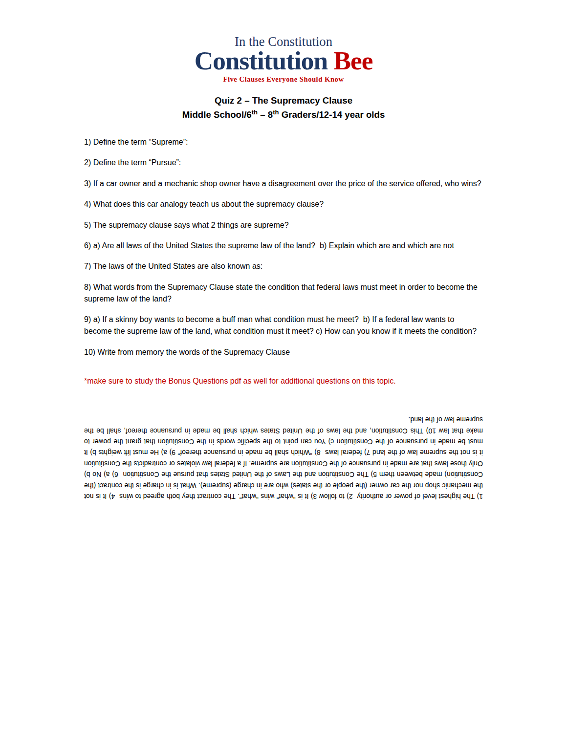In the Constitution
Constitution Bee
Five Clauses Everyone Should Know
Quiz 2 – The Supremacy Clause
Middle School/6th – 8th Graders/12-14 year olds
1) Define the term “Supreme”:
2) Define the term “Pursue”:
3) If a car owner and a mechanic shop owner have a disagreement over the price of the service offered, who wins?
4) What does this car analogy teach us about the supremacy clause?
5) The supremacy clause says what 2 things are supreme?
6) a) Are all laws of the United States the supreme law of the land? b) Explain which are and which are not
7) The laws of the United States are also known as:
8) What words from the Supremacy Clause state the condition that federal laws must meet in order to become the supreme law of the land?
9) a) If a skinny boy wants to become a buff man what condition must he meet? b) If a federal law wants to become the supreme law of the land, what condition must it meet? c) How can you know if it meets the condition?
10) Write from memory the words of the Supremacy Clause
*make sure to study the Bonus Questions pdf as well for additional questions on this topic.
1) The highest level of power or authority 2) to follow 3) It is “what” wins “what”. The contract they both agreed to wins 4) It is not the mechanic shop nor the car owner (the people or the states) who are in charge (supreme). What is in charge is the contract (the Constitution) made between them 5) The Constitution and the Laws of the United States that pursue the Constitution 6) a) No b) Only those laws that are made in pursuance of the Constitution are supreme. If a federal law violates or contradicts the Constitution it is not the supreme law of the land 7) federal laws 8) “Which shall be made in pursuance thereof” 9) a) He must lift weights b) It must be made in pursuance of the Constitution c) You can point to the specific words in the Constitution that grant the power to make that law 10) This Constitution, and the laws of the United States which shall be made in pursuance thereof, shall be the supreme law of the land.